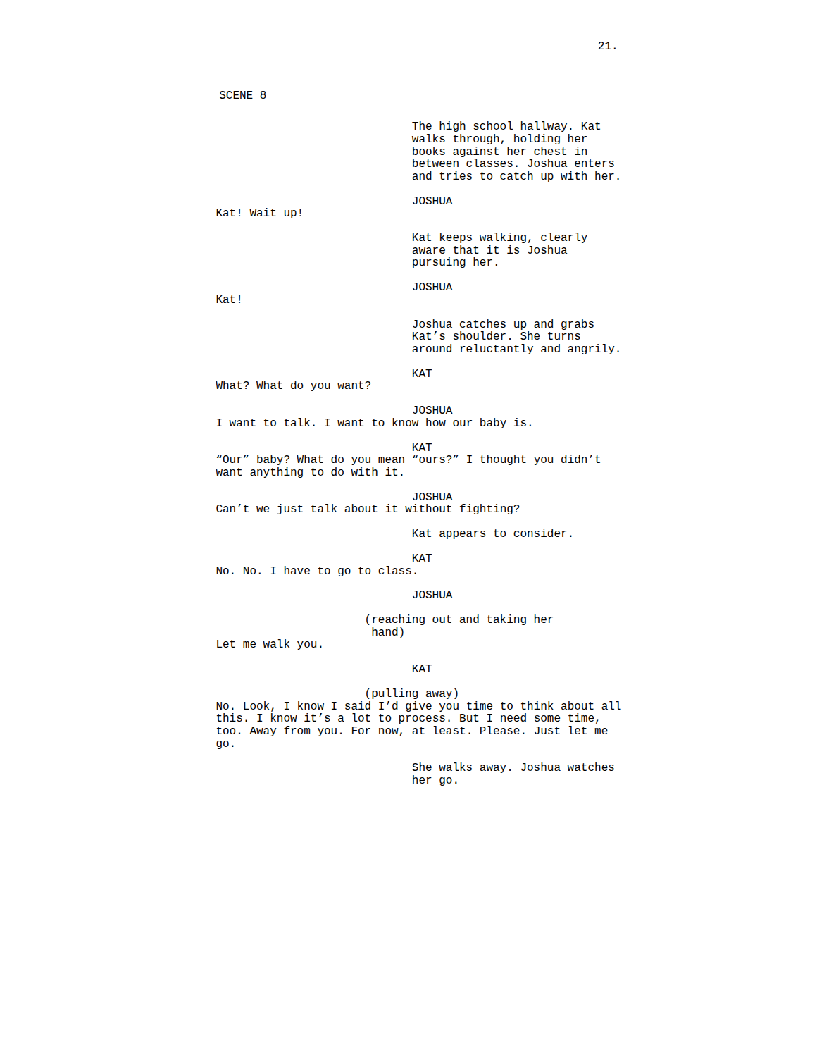21.
SCENE 8
The high school hallway. Kat walks through, holding her books against her chest in between classes. Joshua enters and tries to catch up with her.
JOSHUA
Kat! Wait up!
Kat keeps walking, clearly aware that it is Joshua pursuing her.
JOSHUA
Kat!
Joshua catches up and grabs Kat’s shoulder. She turns around reluctantly and angrily.
KAT
What? What do you want?
JOSHUA
I want to talk. I want to know how our baby is.
KAT
“Our” baby? What do you mean “ours?” I thought you didn’t want anything to do with it.
JOSHUA
Can’t we just talk about it without fighting?
Kat appears to consider.
KAT
No. No. I have to go to class.
JOSHUA
(reaching out and taking her
hand)
Let me walk you.
KAT
(pulling away)
No. Look, I know I said I’d give you time to think about all this. I know it’s a lot to process. But I need some time, too. Away from you. For now, at least. Please. Just let me go.
She walks away. Joshua watches her go.